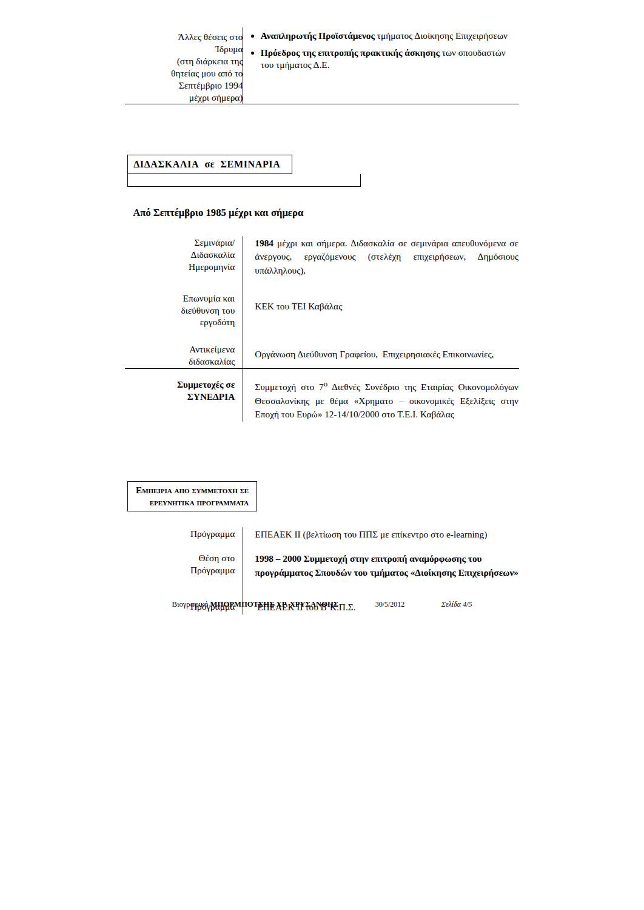| Άλλες θέσεις στο Ίδρυμα (στη διάρκεια της θητείας μου από το Σεπτέμβριο 1994 μέχρι σήμερα) | Αναπληρωτής Προϊστάμενος τμήματος Διοίκησης Επιχειρήσεων Πρόεδρος της επιτροπής πρακτικής άσκησης των σπουδαστών του τμήματος Δ.Ε. |
ΔΙΔΑΣΚΑΛΙΑ σε ΣΕΜΙΝΑΡΙΑ
Από Σεπτέμβριο 1985 μέχρι και σήμερα
| Σεμινάρια/ Διδασκαλία Ημερομηνία | 1984 μέχρι και σήμερα. Διδασκαλία σε σεμινάρια απευθυνόμενα σε άνεργους, εργαζόμενους (στελέχη επιχειρήσεων, Δημόσιους υπάλληλους), |
| Επωνυμία και διεύθυνση του εργοδότη | ΚΕΚ του ΤΕΙ Καβάλας |
| Αντικείμενα διδασκαλίας | Οργάνωση Διεύθυνση Γραφείου, Επιχειρησιακές Επικοινωνίες, |
| Συμμετοχές σε ΣΥΝΕΔΡΙΑ | Συμμετοχή στο 7 ο Διεθνές Συνέδριο της Εταιρίας Οικονομολόγων Θεσσαλονίκης με θέμα «Χρηματο – οικονομικές Εξελίξεις στην Εποχή του Ευρώ» 12-14/10/2000 στο Τ.Ε.Ι. Καβάλας |
Εμπειρια απο συμμετοχη σε
ερευνητικα προγραμματα
| Πρόγραμμα | ΕΠΕΑΕΚ ΙΙ (βελτίωση του ΠΠΣ με επίκεντρο στο e-learning) |
| Θέση στο Πρόγραμμα | 1998 – 2000 Συμμετοχή στην επιτροπή αναμόρφωσης του προγράμματος Σπουδών του τμήματος «Διοίκησης Επιχειρήσεων» |
| Πρόγραμμα | ΕΠΕΑΕΚ ΙΙ του Β΄Κ.Π.Σ. |
Βιογραφικό ΜΠΟΡΜΠΟΤΣΗΣ ΧΡ. ΧΡΥΣΑΝΘΗΣ 30/5/2012 Σελίδα 4/5